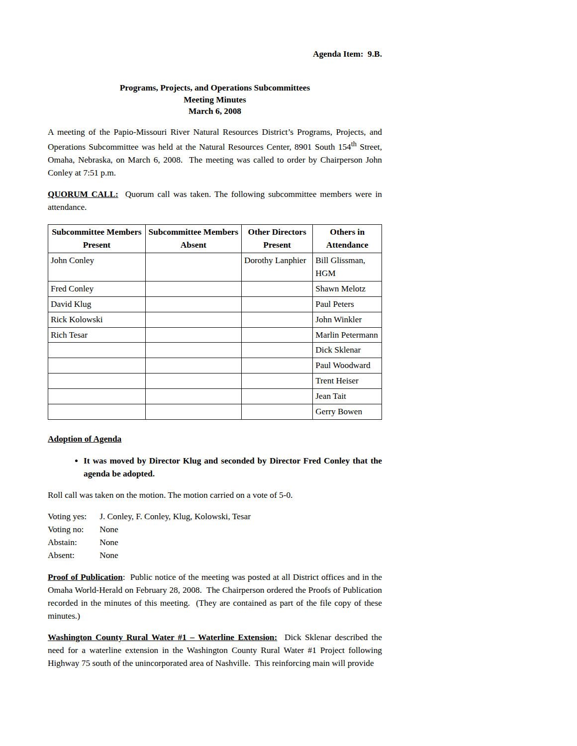Agenda Item: 9.B.
Programs, Projects, and Operations Subcommittees Meeting Minutes March 6, 2008
A meeting of the Papio-Missouri River Natural Resources District’s Programs, Projects, and Operations Subcommittee was held at the Natural Resources Center, 8901 South 154th Street, Omaha, Nebraska, on March 6, 2008. The meeting was called to order by Chairperson John Conley at 7:51 p.m.
QUORUM CALL: Quorum call was taken. The following subcommittee members were in attendance.
| Subcommittee Members Present | Subcommittee Members Absent | Other Directors Present | Others in Attendance |
| --- | --- | --- | --- |
| John Conley | | Dorothy Lanphier | Bill Glissman, HGM |
| Fred Conley | | | Shawn Melotz |
| David Klug | | | Paul Peters |
| Rick Kolowski | | | John Winkler |
| Rich Tesar | | | Marlin Petermann |
| | | | Dick Sklenar |
| | | | Paul Woodward |
| | | | Trent Heiser |
| | | | Jean Tait |
| | | | Gerry Bowen |
Adoption of Agenda
It was moved by Director Klug and seconded by Director Fred Conley that the agenda be adopted.
Roll call was taken on the motion. The motion carried on a vote of 5-0.
| Voting yes: | J. Conley, F. Conley, Klug, Kolowski, Tesar |
| Voting no: | None |
| Abstain: | None |
| Absent: | None |
Proof of Publication: Public notice of the meeting was posted at all District offices and in the Omaha World-Herald on February 28, 2008. The Chairperson ordered the Proofs of Publication recorded in the minutes of this meeting. (They are contained as part of the file copy of these minutes.)
Washington County Rural Water #1 – Waterline Extension: Dick Sklenar described the need for a waterline extension in the Washington County Rural Water #1 Project following Highway 75 south of the unincorporated area of Nashville. This reinforcing main will provide